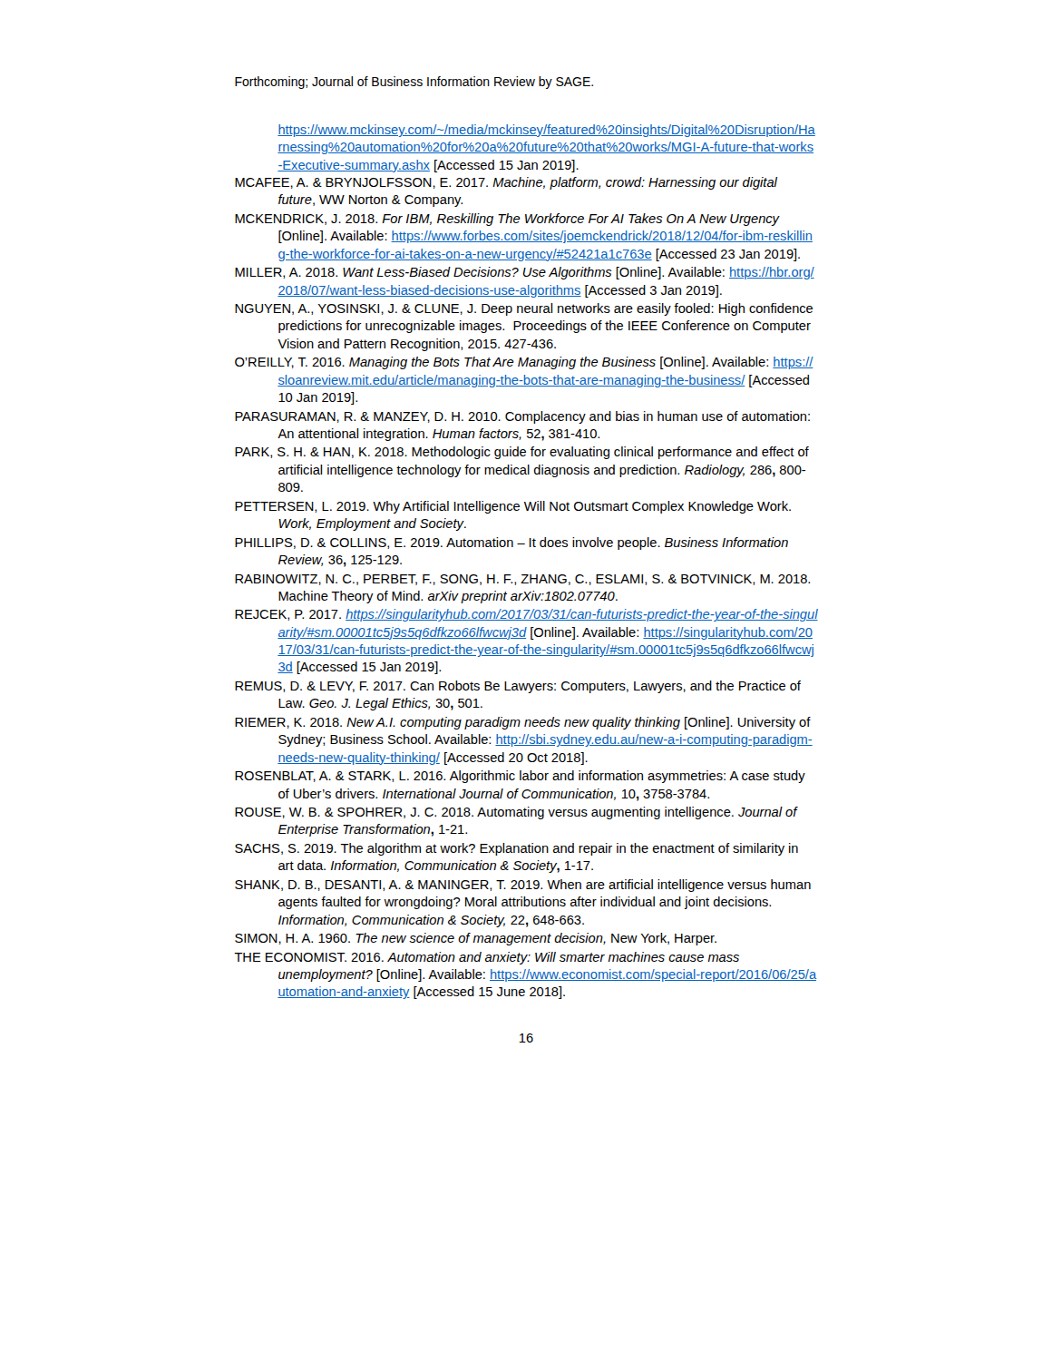Forthcoming; Journal of Business Information Review by SAGE.
https://www.mckinsey.com/~/media/mckinsey/featured%20insights/Digital%20Disruption/Harnessing%20automation%20for%20a%20future%20that%20works/MGI-A-future-that-works-Executive-summary.ashx [Accessed 15 Jan 2019].
MCAFEE, A. & BRYNJOLFSSON, E. 2017. Machine, platform, crowd: Harnessing our digital future, WW Norton & Company.
MCKENDRICK, J. 2018. For IBM, Reskilling The Workforce For AI Takes On A New Urgency [Online]. Available: https://www.forbes.com/sites/joemckendrick/2018/12/04/for-ibm-reskilling-the-workforce-for-ai-takes-on-a-new-urgency/#52421a1c763e [Accessed 23 Jan 2019].
MILLER, A. 2018. Want Less-Biased Decisions? Use Algorithms [Online]. Available: https://hbr.org/2018/07/want-less-biased-decisions-use-algorithms [Accessed 3 Jan 2019].
NGUYEN, A., YOSINSKI, J. & CLUNE, J. Deep neural networks are easily fooled: High confidence predictions for unrecognizable images. Proceedings of the IEEE Conference on Computer Vision and Pattern Recognition, 2015. 427-436.
O’REILLY, T. 2016. Managing the Bots That Are Managing the Business [Online]. Available: https://sloanreview.mit.edu/article/managing-the-bots-that-are-managing-the-business/ [Accessed 10 Jan 2019].
PARASURAMAN, R. & MANZEY, D. H. 2010. Complacency and bias in human use of automation: An attentional integration. Human factors, 52, 381-410.
PARK, S. H. & HAN, K. 2018. Methodologic guide for evaluating clinical performance and effect of artificial intelligence technology for medical diagnosis and prediction. Radiology, 286, 800-809.
PETTERSEN, L. 2019. Why Artificial Intelligence Will Not Outsmart Complex Knowledge Work. Work, Employment and Society.
PHILLIPS, D. & COLLINS, E. 2019. Automation – It does involve people. Business Information Review, 36, 125-129.
RABINOWITZ, N. C., PERBET, F., SONG, H. F., ZHANG, C., ESLAMI, S. & BOTVINICK, M. 2018. Machine Theory of Mind. arXiv preprint arXiv:1802.07740.
REJCEK, P. 2017. https://singularityhub.com/2017/03/31/can-futurists-predict-the-year-of-the-singularity/#sm.00001tc5j9s5q6dfkzo66lfwcwj3d [Online]. Available: https://singularityhub.com/2017/03/31/can-futurists-predict-the-year-of-the-singularity/#sm.00001tc5j9s5q6dfkzo66lfwcwj3d [Accessed 15 Jan 2019].
REMUS, D. & LEVY, F. 2017. Can Robots Be Lawyers: Computers, Lawyers, and the Practice of Law. Geo. J. Legal Ethics, 30, 501.
RIEMER, K. 2018. New A.I. computing paradigm needs new quality thinking [Online]. University of Sydney; Business School. Available: http://sbi.sydney.edu.au/new-a-i-computing-paradigm-needs-new-quality-thinking/ [Accessed 20 Oct 2018].
ROSENBLAT, A. & STARK, L. 2016. Algorithmic labor and information asymmetries: A case study of Uber’s drivers. International Journal of Communication, 10, 3758-3784.
ROUSE, W. B. & SPOHRER, J. C. 2018. Automating versus augmenting intelligence. Journal of Enterprise Transformation, 1-21.
SACHS, S. 2019. The algorithm at work? Explanation and repair in the enactment of similarity in art data. Information, Communication & Society, 1-17.
SHANK, D. B., DESANTI, A. & MANINGER, T. 2019. When are artificial intelligence versus human agents faulted for wrongdoing? Moral attributions after individual and joint decisions. Information, Communication & Society, 22, 648-663.
SIMON, H. A. 1960. The new science of management decision, New York, Harper.
THE ECONOMIST. 2016. Automation and anxiety: Will smarter machines cause mass unemployment? [Online]. Available: https://www.economist.com/special-report/2016/06/25/automation-and-anxiety [Accessed 15 June 2018].
16